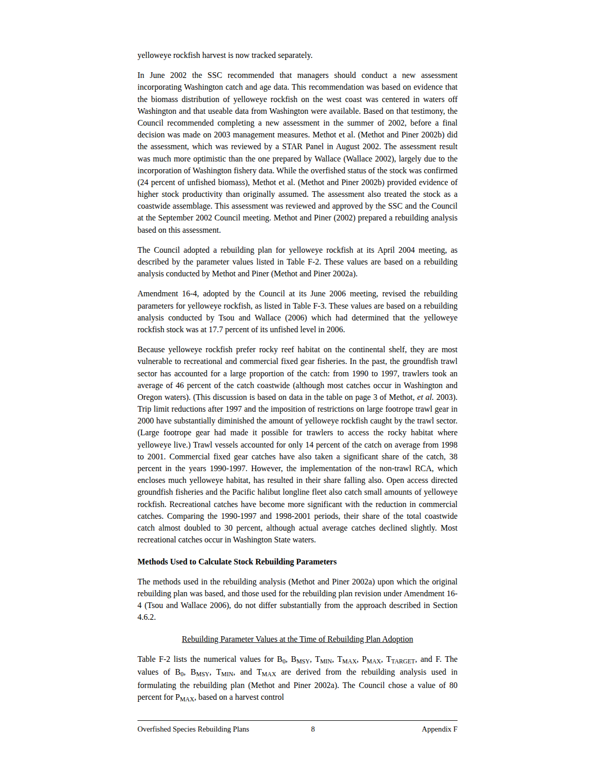yelloweye rockfish harvest is now tracked separately.
In June 2002 the SSC recommended that managers should conduct a new assessment incorporating Washington catch and age data. This recommendation was based on evidence that the biomass distribution of yelloweye rockfish on the west coast was centered in waters off Washington and that useable data from Washington were available. Based on that testimony, the Council recommended completing a new assessment in the summer of 2002, before a final decision was made on 2003 management measures. Methot et al. (Methot and Piner 2002b) did the assessment, which was reviewed by a STAR Panel in August 2002. The assessment result was much more optimistic than the one prepared by Wallace (Wallace 2002), largely due to the incorporation of Washington fishery data. While the overfished status of the stock was confirmed (24 percent of unfished biomass), Methot et al. (Methot and Piner 2002b) provided evidence of higher stock productivity than originally assumed. The assessment also treated the stock as a coastwide assemblage. This assessment was reviewed and approved by the SSC and the Council at the September 2002 Council meeting. Methot and Piner (2002) prepared a rebuilding analysis based on this assessment.
The Council adopted a rebuilding plan for yelloweye rockfish at its April 2004 meeting, as described by the parameter values listed in Table F-2. These values are based on a rebuilding analysis conducted by Methot and Piner (Methot and Piner 2002a).
Amendment 16-4, adopted by the Council at its June 2006 meeting, revised the rebuilding parameters for yelloweye rockfish, as listed in Table F-3. These values are based on a rebuilding analysis conducted by Tsou and Wallace (2006) which had determined that the yelloweye rockfish stock was at 17.7 percent of its unfished level in 2006.
Because yelloweye rockfish prefer rocky reef habitat on the continental shelf, they are most vulnerable to recreational and commercial fixed gear fisheries. In the past, the groundfish trawl sector has accounted for a large proportion of the catch: from 1990 to 1997, trawlers took an average of 46 percent of the catch coastwide (although most catches occur in Washington and Oregon waters). (This discussion is based on data in the table on page 3 of Methot, et al. 2003). Trip limit reductions after 1997 and the imposition of restrictions on large footrope trawl gear in 2000 have substantially diminished the amount of yelloweye rockfish caught by the trawl sector. (Large footrope gear had made it possible for trawlers to access the rocky habitat where yelloweye live.) Trawl vessels accounted for only 14 percent of the catch on average from 1998 to 2001. Commercial fixed gear catches have also taken a significant share of the catch, 38 percent in the years 1990-1997. However, the implementation of the non-trawl RCA, which encloses much yelloweye habitat, has resulted in their share falling also. Open access directed groundfish fisheries and the Pacific halibut longline fleet also catch small amounts of yelloweye rockfish. Recreational catches have become more significant with the reduction in commercial catches. Comparing the 1990-1997 and 1998-2001 periods, their share of the total coastwide catch almost doubled to 30 percent, although actual average catches declined slightly. Most recreational catches occur in Washington State waters.
Methods Used to Calculate Stock Rebuilding Parameters
The methods used in the rebuilding analysis (Methot and Piner 2002a) upon which the original rebuilding plan was based, and those used for the rebuilding plan revision under Amendment 16-4 (Tsou and Wallace 2006), do not differ substantially from the approach described in Section 4.6.2.
Rebuilding Parameter Values at the Time of Rebuilding Plan Adoption
Table F-2 lists the numerical values for B0, BMSY, TMIN, TMAX, PMAX, TTARGET, and F. The values of B0, BMSY, TMIN, and TMAX are derived from the rebuilding analysis used in formulating the rebuilding plan (Methot and Piner 2002a). The Council chose a value of 80 percent for PMAX, based on a harvest control
Overfished Species Rebuilding Plans
8
Appendix F